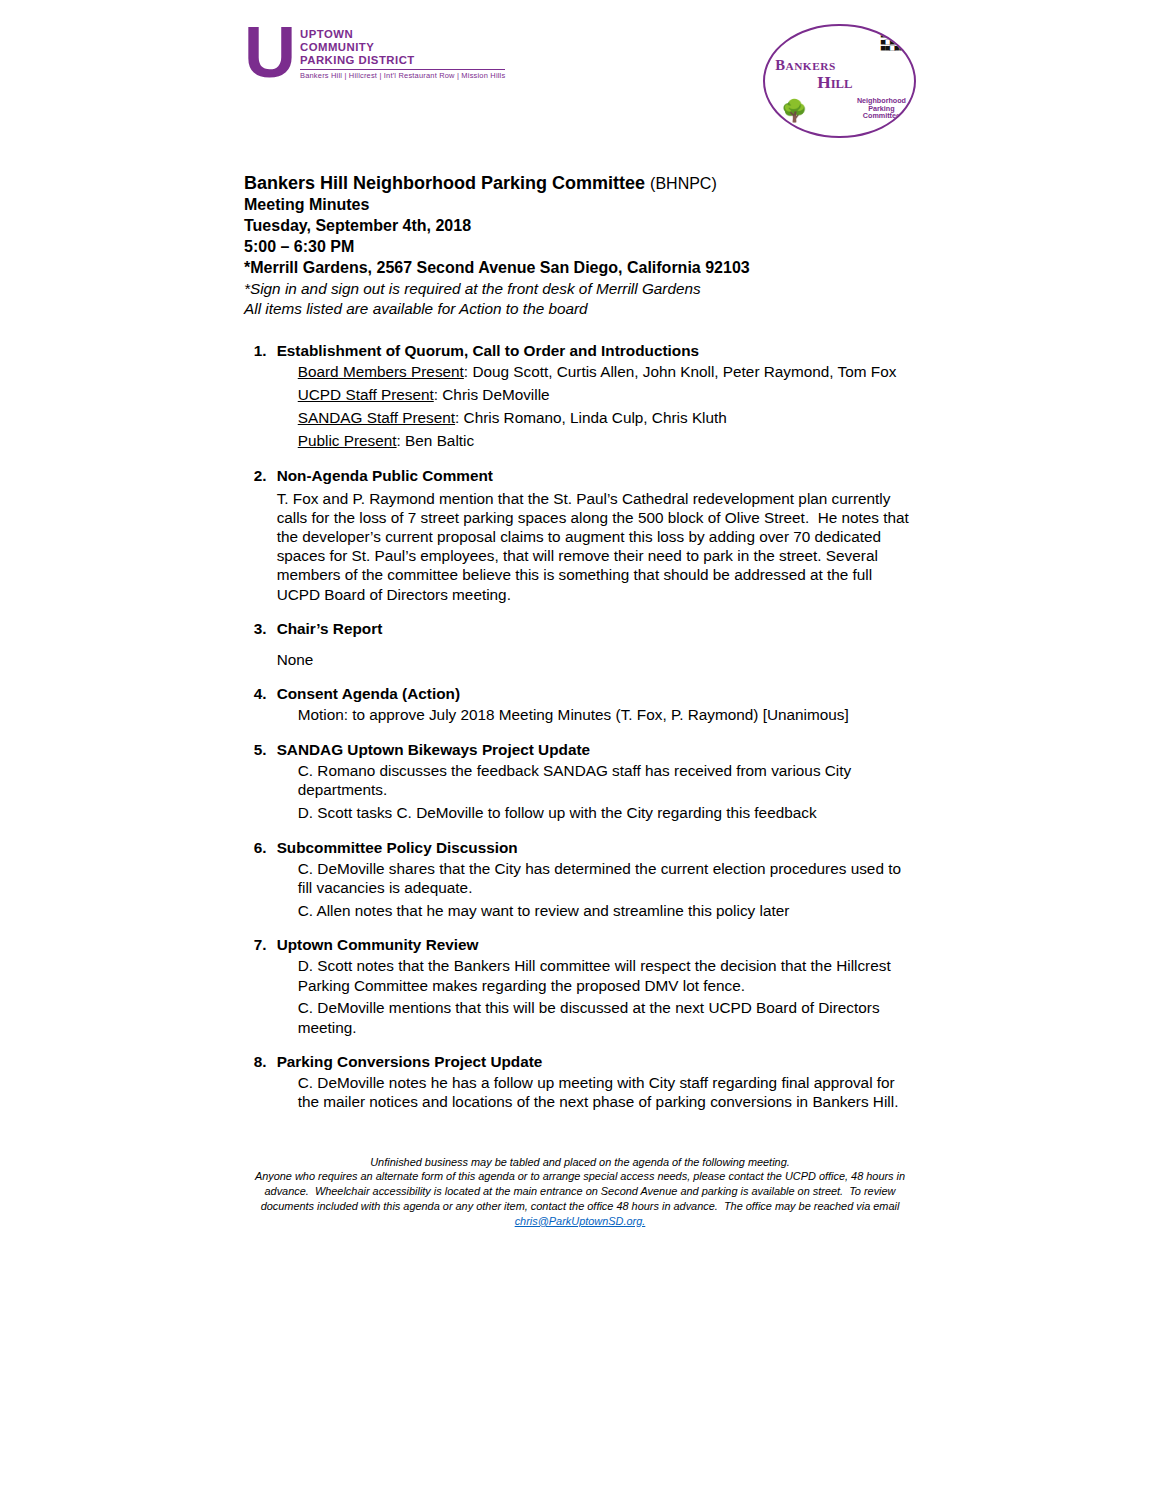U
UPTOWN
COMMUNITY
PARKING DISTRICT
Bankers Hill | Hillcrest | Int'l Restaurant Row | Mission Hills
✈
■■□■□■
■□■■□■
■■□■■□
BANKERS
HILL
Neighborhood
Parking
Committee
🌳
Bankers Hill Neighborhood Parking Committee (BHNPC)
Meeting Minutes
Tuesday, September 4th, 2018
5:00 – 6:30 PM
*Merrill Gardens, 2567 Second Avenue San Diego, California 92103
*Sign in and sign out is required at the front desk of Merrill Gardens
All items listed are available for Action to the board
Establishment of Quorum, Call to Order and Introductions
Board Members Present: Doug Scott, Curtis Allen, John Knoll, Peter Raymond, Tom Fox
UCPD Staff Present: Chris DeMoville
SANDAG Staff Present: Chris Romano, Linda Culp, Chris Kluth
Public Present: Ben Baltic
Non-Agenda Public Comment
T. Fox and P. Raymond mention that the St. Paul’s Cathedral redevelopment plan currently calls for the loss of 7 street parking spaces along the 500 block of Olive Street. He notes that the developer’s current proposal claims to augment this loss by adding over 70 dedicated spaces for St. Paul’s employees, that will remove their need to park in the street. Several members of the committee believe this is something that should be addressed at the full UCPD Board of Directors meeting.
Chair’s Report
None
Consent Agenda (Action)
Motion: to approve July 2018 Meeting Minutes (T. Fox, P. Raymond) [Unanimous]
SANDAG Uptown Bikeways Project Update
C. Romano discusses the feedback SANDAG staff has received from various City departments.
D. Scott tasks C. DeMoville to follow up with the City regarding this feedback
Subcommittee Policy Discussion
C. DeMoville shares that the City has determined the current election procedures used to fill vacancies is adequate.
C. Allen notes that he may want to review and streamline this policy later
Uptown Community Review
D. Scott notes that the Bankers Hill committee will respect the decision that the Hillcrest Parking Committee makes regarding the proposed DMV lot fence.
C. DeMoville mentions that this will be discussed at the next UCPD Board of Directors meeting.
Parking Conversions Project Update
C. DeMoville notes he has a follow up meeting with City staff regarding final approval for the mailer notices and locations of the next phase of parking conversions in Bankers Hill.
Unfinished business may be tabled and placed on the agenda of the following meeting.
Anyone who requires an alternate form of this agenda or to arrange special access needs, please contact the UCPD office, 48 hours in advance. Wheelchair accessibility is located at the main entrance on Second Avenue and parking is available on street. To review documents included with this agenda or any other item, contact the office 48 hours in advance. The office may be reached via email chris@ParkUptownSD.org.